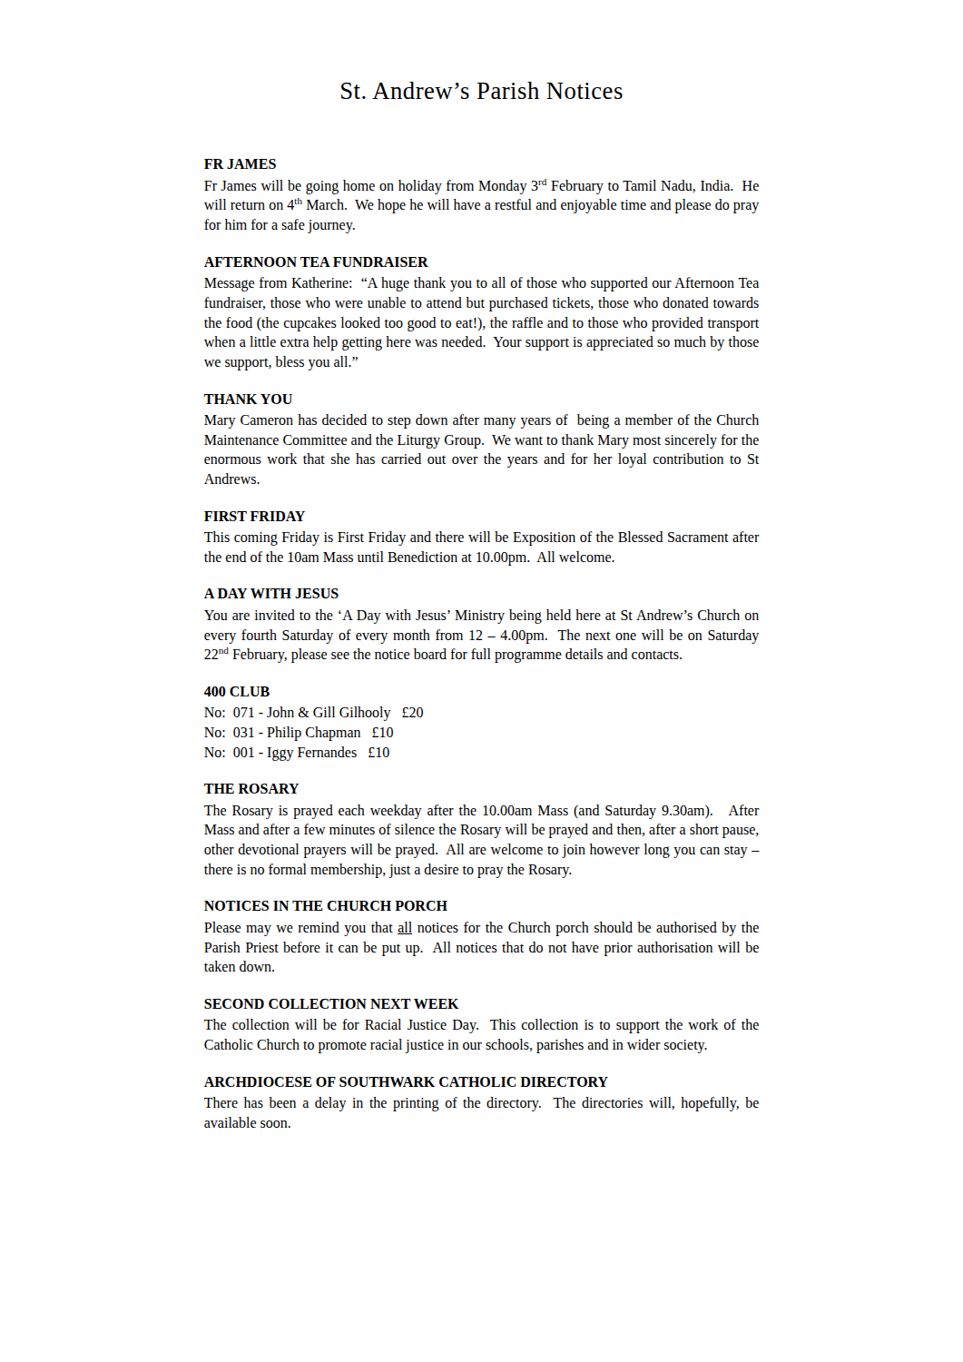St. Andrew’s Parish Notices
Fr James
Fr James will be going home on holiday from Monday 3rd February to Tamil Nadu, India. He will return on 4th March. We hope he will have a restful and enjoyable time and please do pray for him for a safe journey.
Afternoon Tea Fundraiser
Message from Katherine: “A huge thank you to all of those who supported our Afternoon Tea fundraiser, those who were unable to attend but purchased tickets, those who donated towards the food (the cupcakes looked too good to eat!), the raffle and to those who provided transport when a little extra help getting here was needed. Your support is appreciated so much by those we support, bless you all.”
Thank You
Mary Cameron has decided to step down after many years of being a member of the Church Maintenance Committee and the Liturgy Group. We want to thank Mary most sincerely for the enormous work that she has carried out over the years and for her loyal contribution to St Andrews.
First Friday
This coming Friday is First Friday and there will be Exposition of the Blessed Sacrament after the end of the 10am Mass until Benediction at 10.00pm. All welcome.
A Day With Jesus
You are invited to the ‘A Day with Jesus’ Ministry being held here at St Andrew’s Church on every fourth Saturday of every month from 12 – 4.00pm. The next one will be on Saturday 22nd February, please see the notice board for full programme details and contacts.
400 Club
No: 071 - John & Gill Gilhooly £20
No: 031 - Philip Chapman £10
No: 001 - Iggy Fernandes £10
The Rosary
The Rosary is prayed each weekday after the 10.00am Mass (and Saturday 9.30am). After Mass and after a few minutes of silence the Rosary will be prayed and then, after a short pause, other devotional prayers will be prayed. All are welcome to join however long you can stay – there is no formal membership, just a desire to pray the Rosary.
Notices in the Church Porch
Please may we remind you that all notices for the Church porch should be authorised by the Parish Priest before it can be put up. All notices that do not have prior authorisation will be taken down.
Second Collection Next Week
The collection will be for Racial Justice Day. This collection is to support the work of the Catholic Church to promote racial justice in our schools, parishes and in wider society.
Archdiocese of Southwark Catholic Directory
There has been a delay in the printing of the directory. The directories will, hopefully, be available soon.